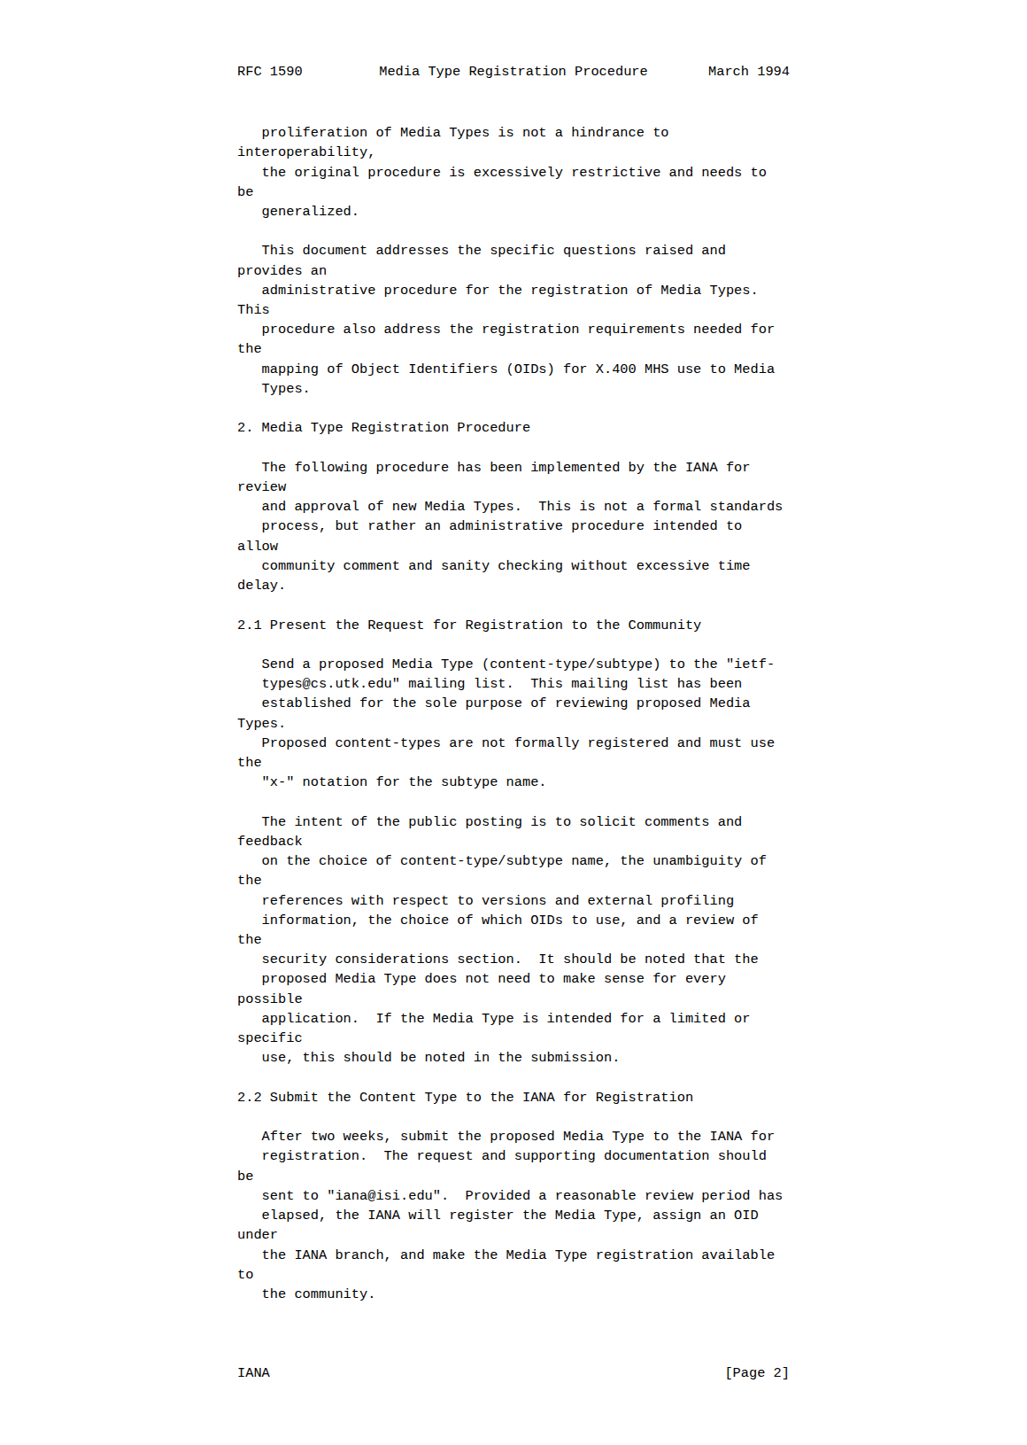RFC 1590 Media Type Registration Procedure March 1994
   proliferation of Media Types is not a hindrance to interoperability,
   the original procedure is excessively restrictive and needs to be
   generalized.

   This document addresses the specific questions raised and provides an
   administrative procedure for the registration of Media Types.  This
   procedure also address the registration requirements needed for the
   mapping of Object Identifiers (OIDs) for X.400 MHS use to Media
   Types.

2. Media Type Registration Procedure

   The following procedure has been implemented by the IANA for review
   and approval of new Media Types.  This is not a formal standards
   process, but rather an administrative procedure intended to allow
   community comment and sanity checking without excessive time delay.

2.1 Present the Request for Registration to the Community

   Send a proposed Media Type (content-type/subtype) to the "ietf-
   types@cs.utk.edu" mailing list.  This mailing list has been
   established for the sole purpose of reviewing proposed Media Types.
   Proposed content-types are not formally registered and must use the
   "x-" notation for the subtype name.

   The intent of the public posting is to solicit comments and feedback
   on the choice of content-type/subtype name, the unambiguity of the
   references with respect to versions and external profiling
   information, the choice of which OIDs to use, and a review of the
   security considerations section.  It should be noted that the
   proposed Media Type does not need to make sense for every possible
   application.  If the Media Type is intended for a limited or specific
   use, this should be noted in the submission.

2.2 Submit the Content Type to the IANA for Registration

   After two weeks, submit the proposed Media Type to the IANA for
   registration.  The request and supporting documentation should be
   sent to "iana@isi.edu".  Provided a reasonable review period has
   elapsed, the IANA will register the Media Type, assign an OID under
   the IANA branch, and make the Media Type registration available to
   the community.
IANA [Page 2]